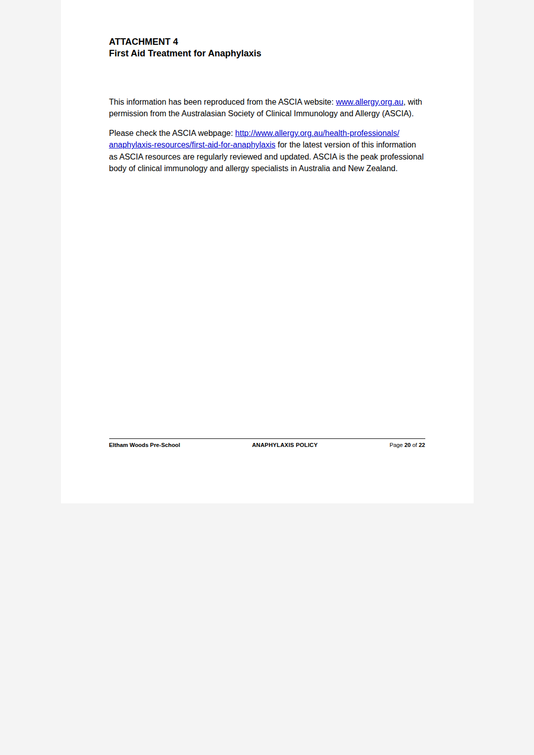ATTACHMENT 4First Aid Treatment for Anaphylaxis
This information has been reproduced from the ASCIA website: www.allergy.org.au, with permission from the Australasian Society of Clinical Immunology and Allergy (ASCIA).
Please check the ASCIA webpage: http://www.allergy.org.au/health-professionals/ anaphylaxis-resources/first-aid-for-anaphylaxis for the latest version of this information as ASCIA resources are regularly reviewed and updated. ASCIA is the peak professional body of clinical immunology and allergy specialists in Australia and New Zealand.
Eltham Woods Pre-School ANAPHYLAXIS POLICY Page 20 of 22